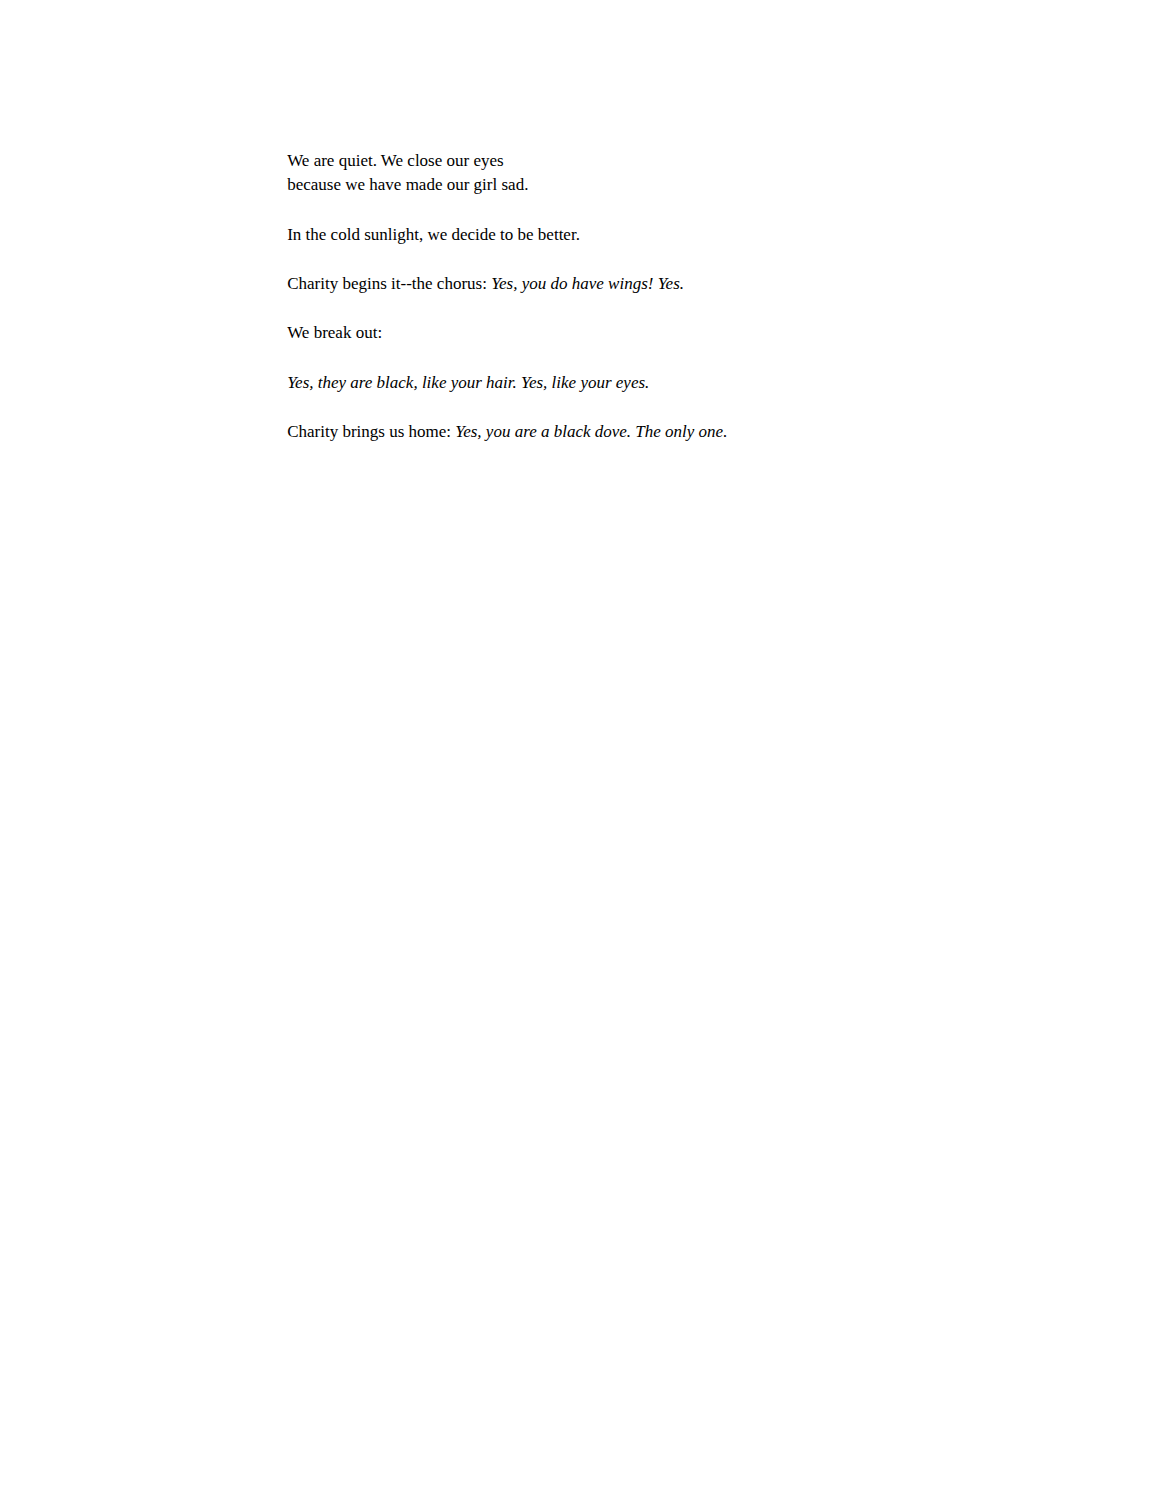We are quiet. We close our eyes
because we have made our girl sad.
In the cold sunlight, we decide to be better.
Charity begins it--the chorus: Yes, you do have wings! Yes.
We break out:
Yes, they are black, like your hair. Yes, like your eyes.
Charity brings us home: Yes, you are a black dove. The only one.